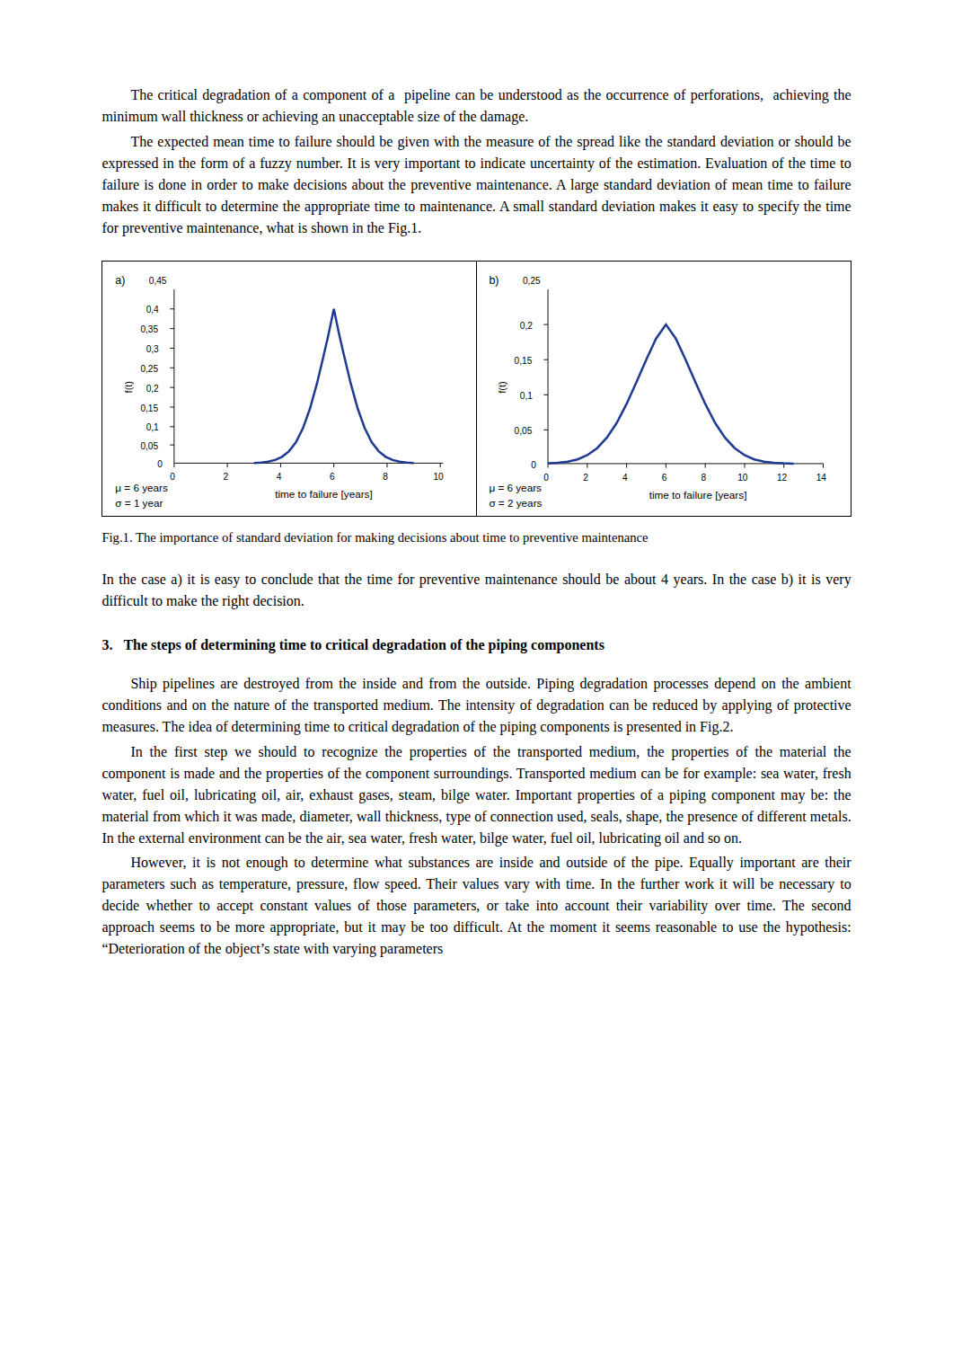The critical degradation of a component of a pipeline can be understood as the occurrence of perforations, achieving the minimum wall thickness or achieving an unacceptable size of the damage.
The expected mean time to failure should be given with the measure of the spread like the standard deviation or should be expressed in the form of a fuzzy number. It is very important to indicate uncertainty of the estimation. Evaluation of the time to failure is done in order to make decisions about the preventive maintenance. A large standard deviation of mean time to failure makes it difficult to determine the appropriate time to maintenance. A small standard deviation makes it easy to specify the time for preventive maintenance, what is shown in the Fig.1.
a) 0,45 0,4 0,35 0,3 0,25 0,2 0,15 0,1 0,05 0 0 2 4 6 8 10 f(t) μ = 6 years σ = 1 year time to failure [years]
b) 0,25 0,2 0,15 0,1 0,05 0 0 2 4 6 8 10 12 14 f(t) μ = 6 years σ = 2 years time to failure [years]
Fig.1. The importance of standard deviation for making decisions about time to preventive maintenance
In the case a) it is easy to conclude that the time for preventive maintenance should be about 4 years. In the case b) it is very difficult to make the right decision.
3. The steps of determining time to critical degradation of the piping components
Ship pipelines are destroyed from the inside and from the outside. Piping degradation processes depend on the ambient conditions and on the nature of the transported medium. The intensity of degradation can be reduced by applying of protective measures. The idea of determining time to critical degradation of the piping components is presented in Fig.2.
In the first step we should to recognize the properties of the transported medium, the properties of the material the component is made and the properties of the component surroundings. Transported medium can be for example: sea water, fresh water, fuel oil, lubricating oil, air, exhaust gases, steam, bilge water. Important properties of a piping component may be: the material from which it was made, diameter, wall thickness, type of connection used, seals, shape, the presence of different metals. In the external environment can be the air, sea water, fresh water, bilge water, fuel oil, lubricating oil and so on.
However, it is not enough to determine what substances are inside and outside of the pipe. Equally important are their parameters such as temperature, pressure, flow speed. Their values vary with time. In the further work it will be necessary to decide whether to accept constant values of those parameters, or take into account their variability over time. The second approach seems to be more appropriate, but it may be too difficult. At the moment it seems reasonable to use the hypothesis: “Deterioration of the object’s state with varying parameters